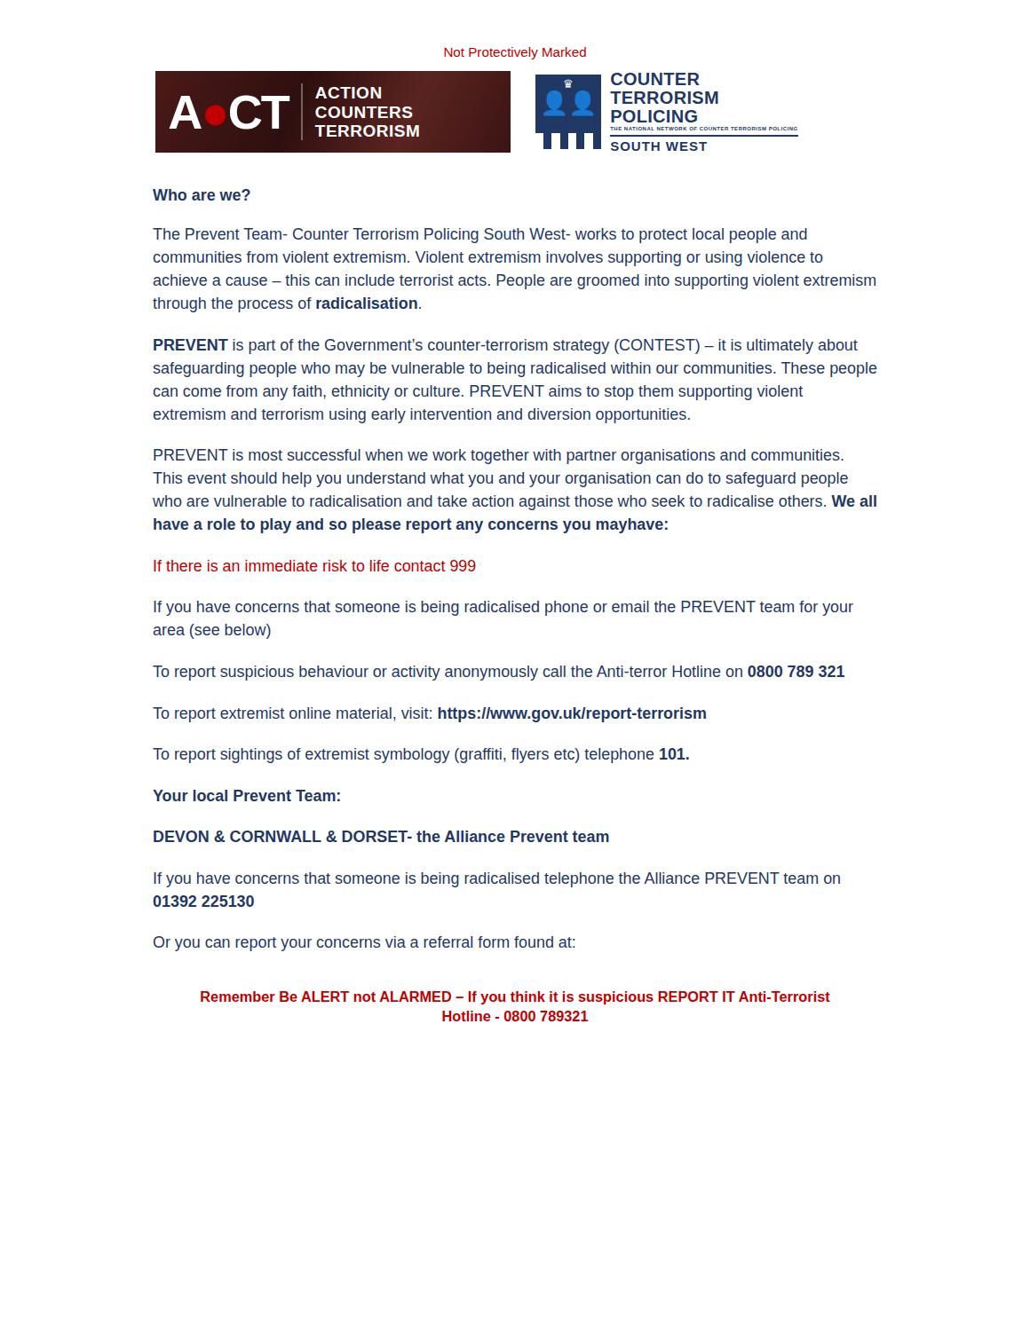Not Protectively Marked
A●CT
ACTION
COUNTERS
TERRORISM
♛
👤👤
COUNTER
TERRORISM
POLICING
THE NATIONAL NETWORK OF COUNTER TERRORISM POLICING
SOUTH WEST
Who are we?
The Prevent Team- Counter Terrorism Policing South West- works to protect local people and communities from violent extremism. Violent extremism involves supporting or using violence to achieve a cause – this can include terrorist acts. People are groomed into supporting violent extremism through the process of radicalisation.
PREVENT is part of the Government’s counter-terrorism strategy (CONTEST) – it is ultimately about safeguarding people who may be vulnerable to being radicalised within our communities. These people can come from any faith, ethnicity or culture. PREVENT aims to stop them supporting violent extremism and terrorism using early intervention and diversion opportunities.
PREVENT is most successful when we work together with partner organisations and communities. This event should help you understand what you and your organisation can do to safeguard people who are vulnerable to radicalisation and take action against those who seek to radicalise others. We all have a role to play and so please report any concerns you mayhave:
If there is an immediate risk to life contact 999
If you have concerns that someone is being radicalised phone or email the PREVENT team for your area (see below)
To report suspicious behaviour or activity anonymously call the Anti-terror Hotline on 0800 789 321
To report extremist online material, visit: https://www.gov.uk/report-terrorism
To report sightings of extremist symbology (graffiti, flyers etc) telephone 101.
Your local Prevent Team:
DEVON & CORNWALL & DORSET- the Alliance Prevent team
If you have concerns that someone is being radicalised telephone the Alliance PREVENT team on 01392 225130
Or you can report your concerns via a referral form found at:
Remember Be ALERT not ALARMED – If you think it is suspicious REPORT IT Anti-Terrorist
Hotline - 0800 789321